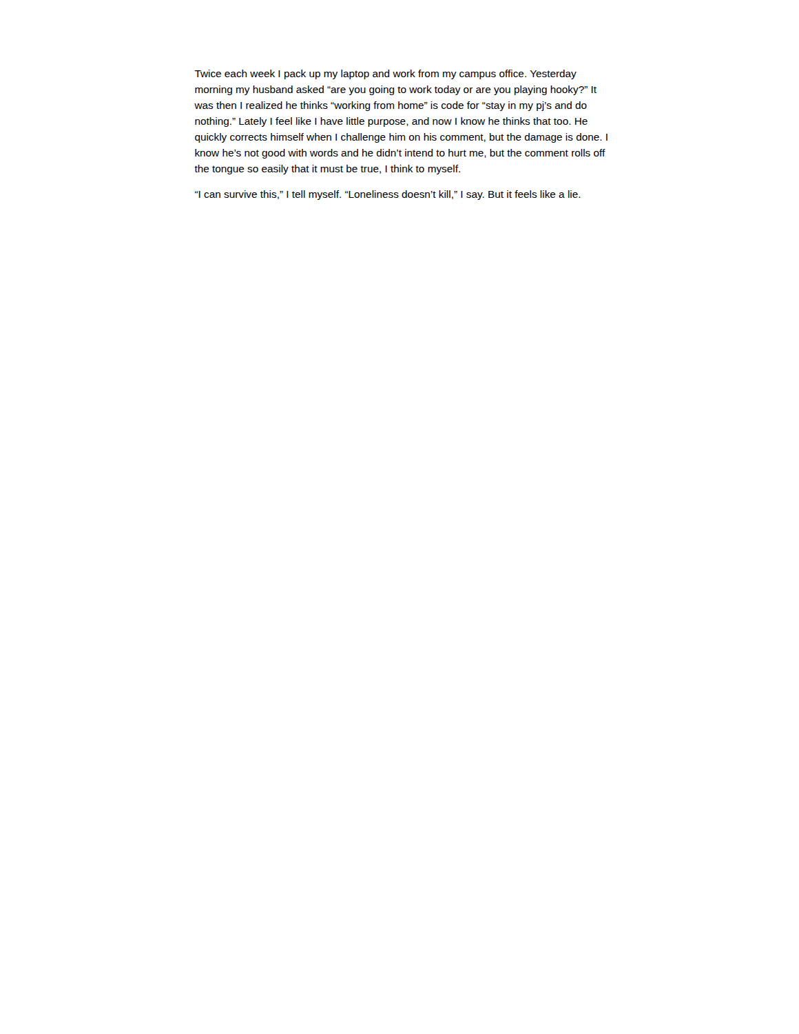Twice each week I pack up my laptop and work from my campus office. Yesterday morning my husband asked “are you going to work today or are you playing hooky?” It was then I realized he thinks “working from home” is code for “stay in my pj’s and do nothing.” Lately I feel like I have little purpose, and now I know he thinks that too. He quickly corrects himself when I challenge him on his comment, but the damage is done. I know he’s not good with words and he didn’t intend to hurt me, but the comment rolls off the tongue so easily that it must be true, I think to myself.
“I can survive this,” I tell myself. “Loneliness doesn’t kill,” I say. But it feels like a lie.